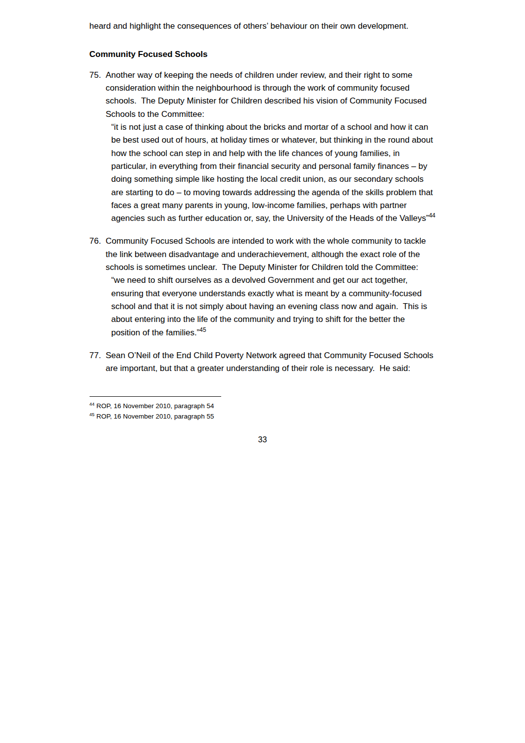heard and highlight the consequences of others’ behaviour on their own development.
Community Focused Schools
75. Another way of keeping the needs of children under review, and their right to some consideration within the neighbourhood is through the work of community focused schools. The Deputy Minister for Children described his vision of Community Focused Schools to the Committee:
“it is not just a case of thinking about the bricks and mortar of a school and how it can be best used out of hours, at holiday times or whatever, but thinking in the round about how the school can step in and help with the life chances of young families, in particular, in everything from their financial security and personal family finances – by doing something simple like hosting the local credit union, as our secondary schools are starting to do – to moving towards addressing the agenda of the skills problem that faces a great many parents in young, low-income families, perhaps with partner agencies such as further education or, say, the University of the Heads of the Valleys”44
76. Community Focused Schools are intended to work with the whole community to tackle the link between disadvantage and underachievement, although the exact role of the schools is sometimes unclear. The Deputy Minister for Children told the Committee:
“we need to shift ourselves as a devolved Government and get our act together, ensuring that everyone understands exactly what is meant by a community-focused school and that it is not simply about having an evening class now and again. This is about entering into the life of the community and trying to shift for the better the position of the families.”45
77. Sean O’Neil of the End Child Poverty Network agreed that Community Focused Schools are important, but that a greater understanding of their role is necessary. He said:
44 ROP, 16 November 2010, paragraph 54
45 ROP, 16 November 2010, paragraph 55
33